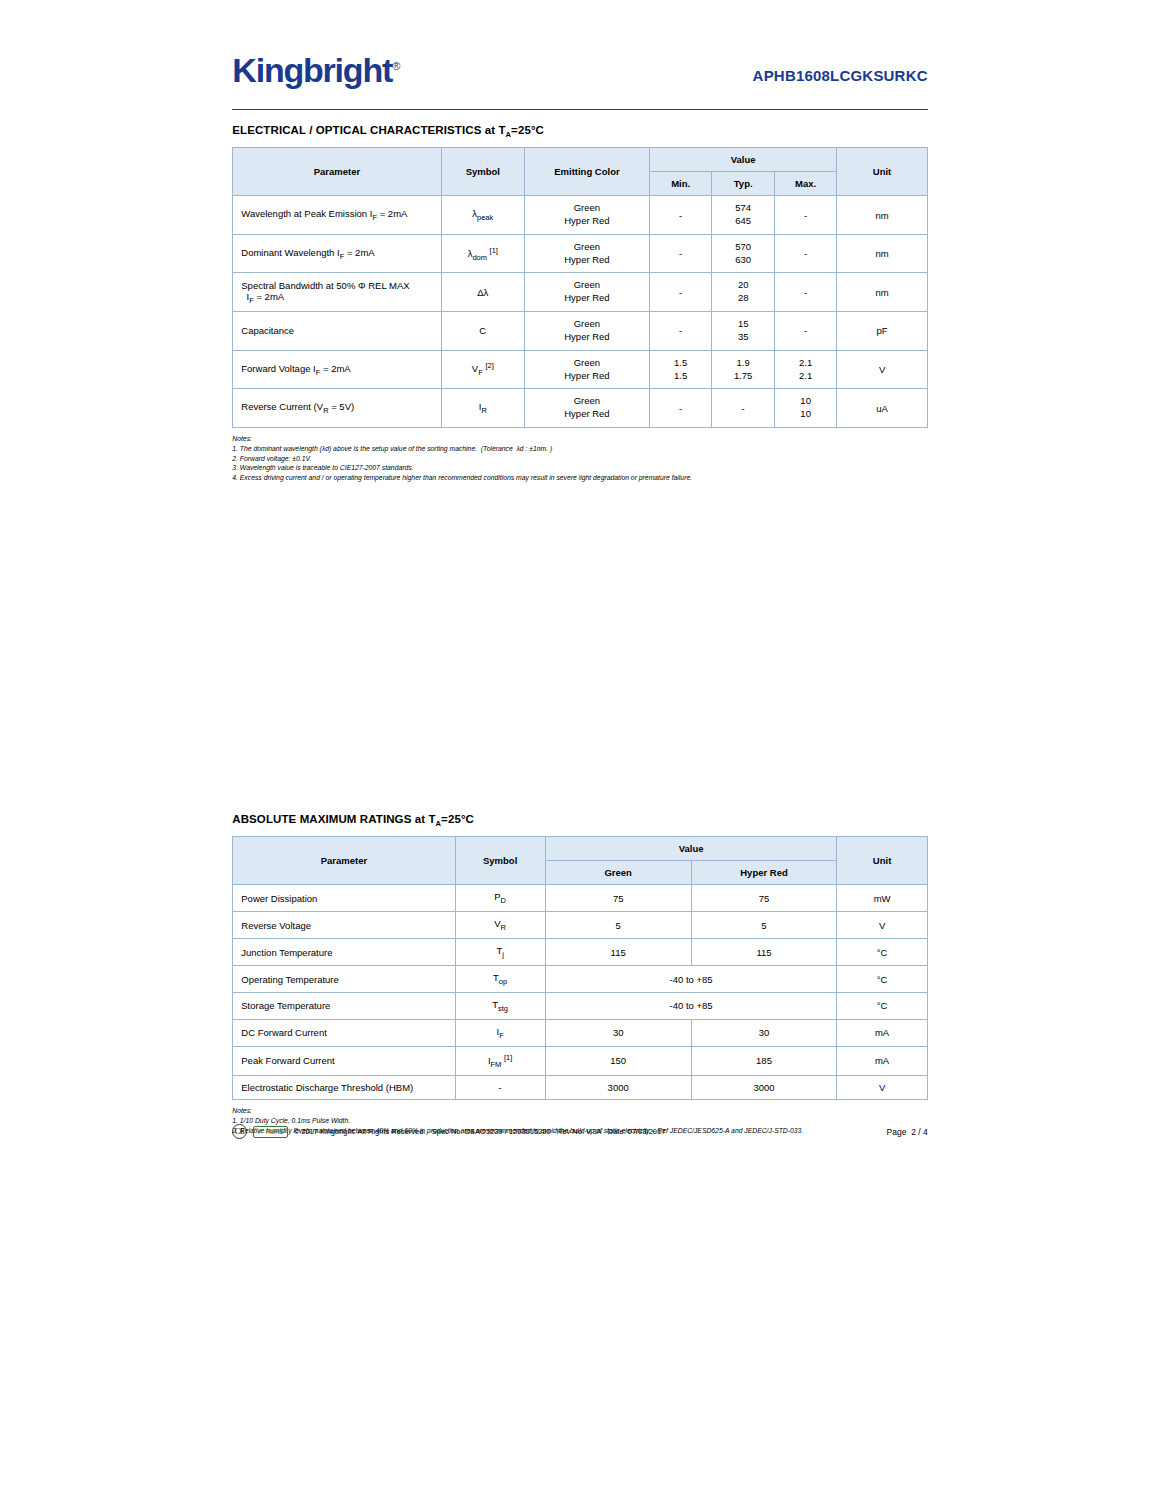Kingbright®
APHB1608LCGKSURKC
ELECTRICAL / OPTICAL CHARACTERISTICS at TA=25°C
| Parameter | Symbol | Emitting Color | Value | Unit |
| --- | --- | --- | --- | --- |
| Min. | Typ. | Max. |
| Wavelength at Peak Emission I F = 2mA | λ peak | Green Hyper Red | - | 574 645 | - | nm |
| Dominant Wavelength I F = 2mA | λ dom [1] | Green Hyper Red | - | 570 630 | - | nm |
| Spectral Bandwidth at 50% Φ REL MAX I F = 2mA | Δλ | Green Hyper Red | - | 20 28 | - | nm |
| Capacitance | C | Green Hyper Red | - | 15 35 | - | pF |
| Forward Voltage I F = 2mA | V F [2] | Green Hyper Red | 1.5 1.5 | 1.9 1.75 | 2.1 2.1 | V |
| Reverse Current (V R = 5V) | I R | Green Hyper Red | - | - | 10 10 | uA |
Notes:
1. The dominant wavelength (λd) above is the setup value of the sorting machine. (Tolerance λd : ±1nm. )
2. Forward voltage: ±0.1V.
3. Wavelength value is traceable to CIE127-2007 standards.
4. Excess driving current and / or operating temperature higher than recommended conditions may result in severe light degradation or premature failure.
ABSOLUTE MAXIMUM RATINGS at TA=25°C
| Parameter | Symbol | Value | Unit |
| --- | --- | --- | --- |
| Green | Hyper Red |
| Power Dissipation | P D | 75 | 75 | mW |
| Reverse Voltage | V R | 5 | 5 | V |
| Junction Temperature | T j | 115 | 115 | °C |
| Operating Temperature | T op | -40 to +85 | °C |
| Storage Temperature | T stg | -40 to +85 | °C |
| DC Forward Current | I F | 30 | 30 | mA |
| Peak Forward Current | I FM [1] | 150 | 185 | mA |
| Electrostatic Discharge Threshold (HBM) | - | 3000 | 3000 | V |
Notes:
1. 1/10 Duty Cycle, 0.1ms Pulse Width.
2. Relative humidity levels maintained between 40% and 60% in production area are recommended to avoid the build-up of static electricity – Ref JEDEC/JESD625-A and JEDEC/J-STD-033.
CE ✓ RoHS © 2017 Kingbright. All Rights Reserved. Spec No: DSAO5239 / 1203015220 Rev No: V.3A Date: 07/03/2017
Page 2 / 4